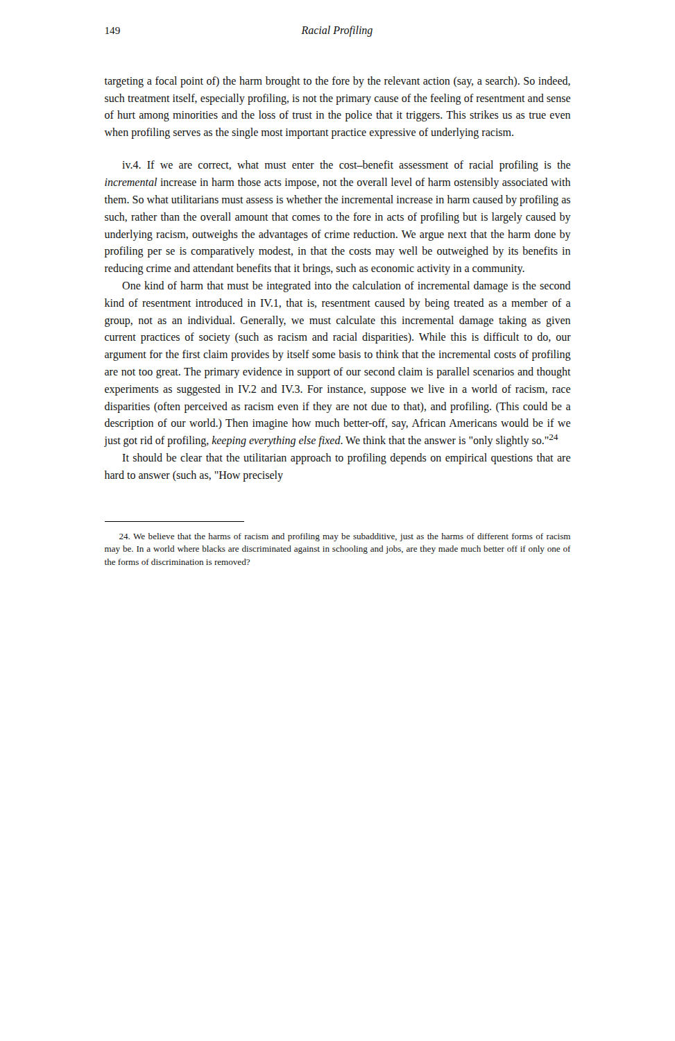149 Racial Profiling
targeting a focal point of) the harm brought to the fore by the relevant action (say, a search). So indeed, such treatment itself, especially profiling, is not the primary cause of the feeling of resentment and sense of hurt among minorities and the loss of trust in the police that it triggers. This strikes us as true even when profiling serves as the single most important practice expressive of underlying racism.
iv.4. If we are correct, what must enter the cost–benefit assessment of racial profiling is the incremental increase in harm those acts impose, not the overall level of harm ostensibly associated with them. So what utilitarians must assess is whether the incremental increase in harm caused by profiling as such, rather than the overall amount that comes to the fore in acts of profiling but is largely caused by underlying racism, outweighs the advantages of crime reduction. We argue next that the harm done by profiling per se is comparatively modest, in that the costs may well be outweighed by its benefits in reducing crime and attendant benefits that it brings, such as economic activity in a community.
One kind of harm that must be integrated into the calculation of incremental damage is the second kind of resentment introduced in IV.1, that is, resentment caused by being treated as a member of a group, not as an individual. Generally, we must calculate this incremental damage taking as given current practices of society (such as racism and racial disparities). While this is difficult to do, our argument for the first claim provides by itself some basis to think that the incremental costs of profiling are not too great. The primary evidence in support of our second claim is parallel scenarios and thought experiments as suggested in IV.2 and IV.3. For instance, suppose we live in a world of racism, race disparities (often perceived as racism even if they are not due to that), and profiling. (This could be a description of our world.) Then imagine how much better-off, say, African Americans would be if we just got rid of profiling, keeping everything else fixed. We think that the answer is "only slightly so."24
It should be clear that the utilitarian approach to profiling depends on empirical questions that are hard to answer (such as, "How precisely
24. We believe that the harms of racism and profiling may be subadditive, just as the harms of different forms of racism may be. In a world where blacks are discriminated against in schooling and jobs, are they made much better off if only one of the forms of discrimination is removed?